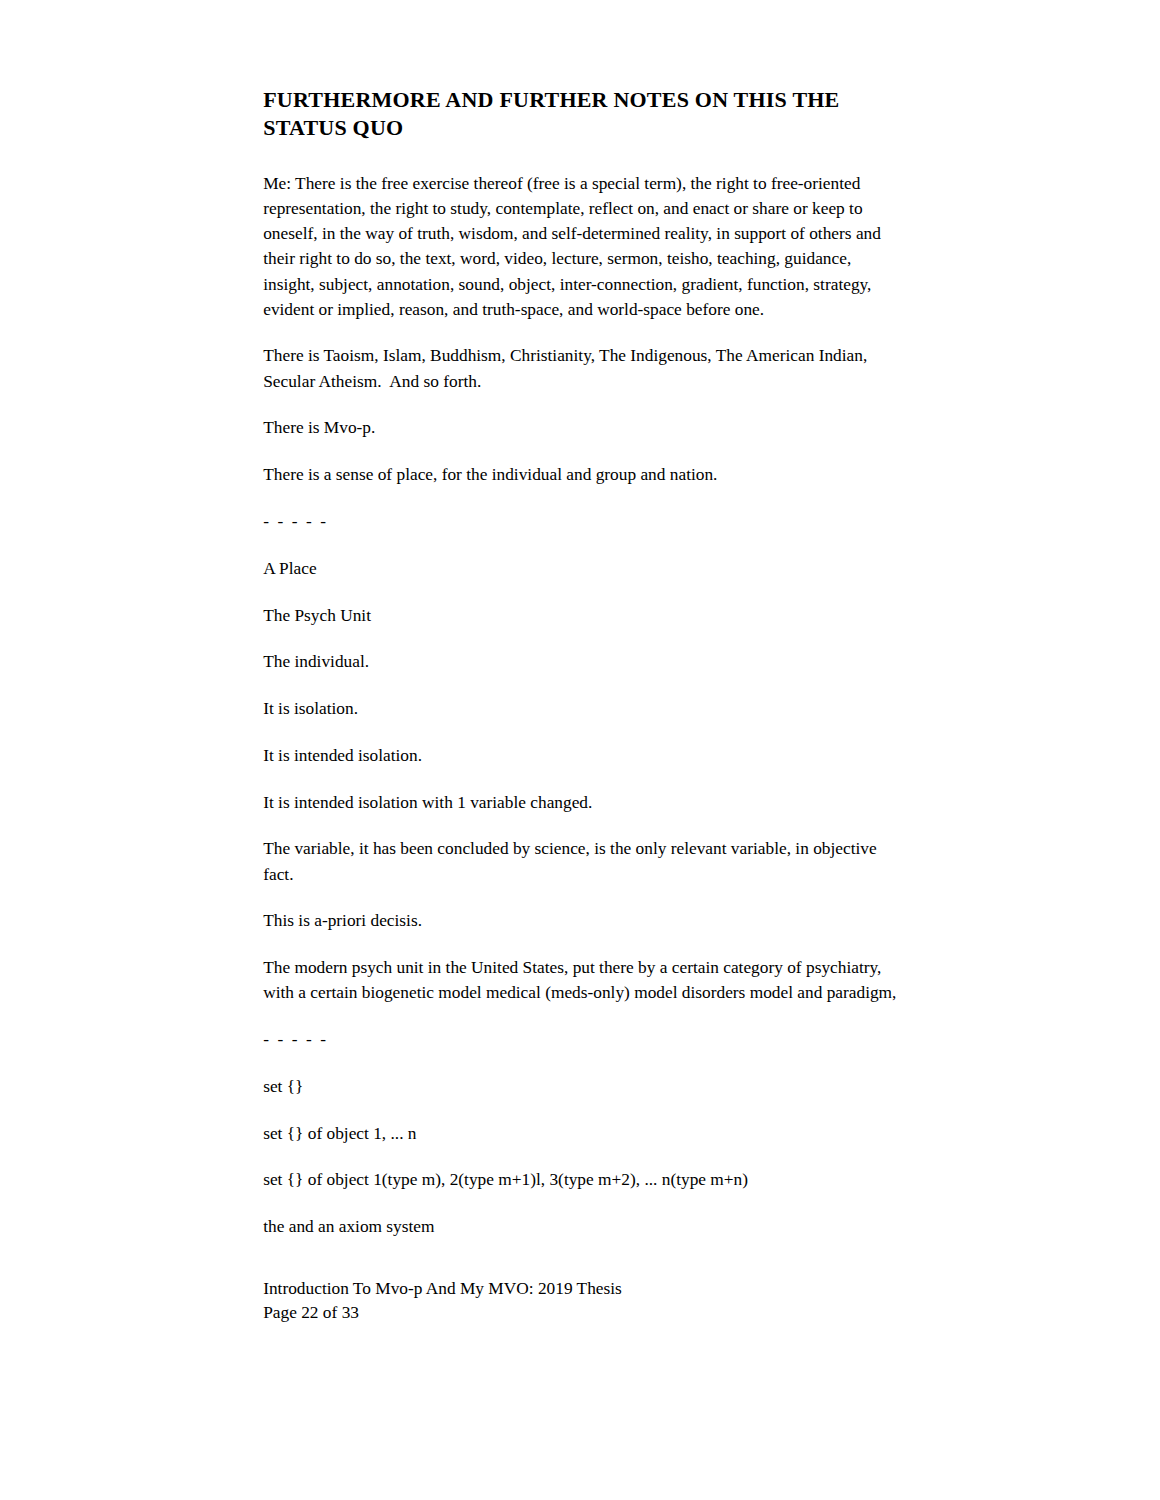FURTHERMORE AND FURTHER NOTES ON THIS THE STATUS QUO
Me: There is the free exercise thereof (free is a special term), the right to free-oriented representation, the right to study, contemplate, reflect on, and enact or share or keep to oneself, in the way of truth, wisdom, and self-determined reality, in support of others and their right to do so, the text, word, video, lecture, sermon, teisho, teaching, guidance, insight, subject, annotation, sound, object, inter-connection, gradient, function, strategy, evident or implied, reason, and truth-space, and world-space before one.
There is Taoism, Islam, Buddhism, Christianity, The Indigenous, The American Indian, Secular Atheism. And so forth.
There is Mvo-p.
There is a sense of place, for the individual and group and nation.
- - - - -
A Place
The Psych Unit
The individual.
It is isolation.
It is intended isolation.
It is intended isolation with 1 variable changed.
The variable, it has been concluded by science, is the only relevant variable, in objective fact.
This is a-priori decisis.
The modern psych unit in the United States, put there by a certain category of psychiatry, with a certain biogenetic model medical (meds-only) model disorders model and paradigm,
- - - - -
set {}
set {} of object 1, ... n
set {} of object 1(type m), 2(type m+1)l, 3(type m+2), ... n(type m+n)
the and an axiom system
Introduction To Mvo-p And My MVO: 2019 Thesis Page 22 of 33